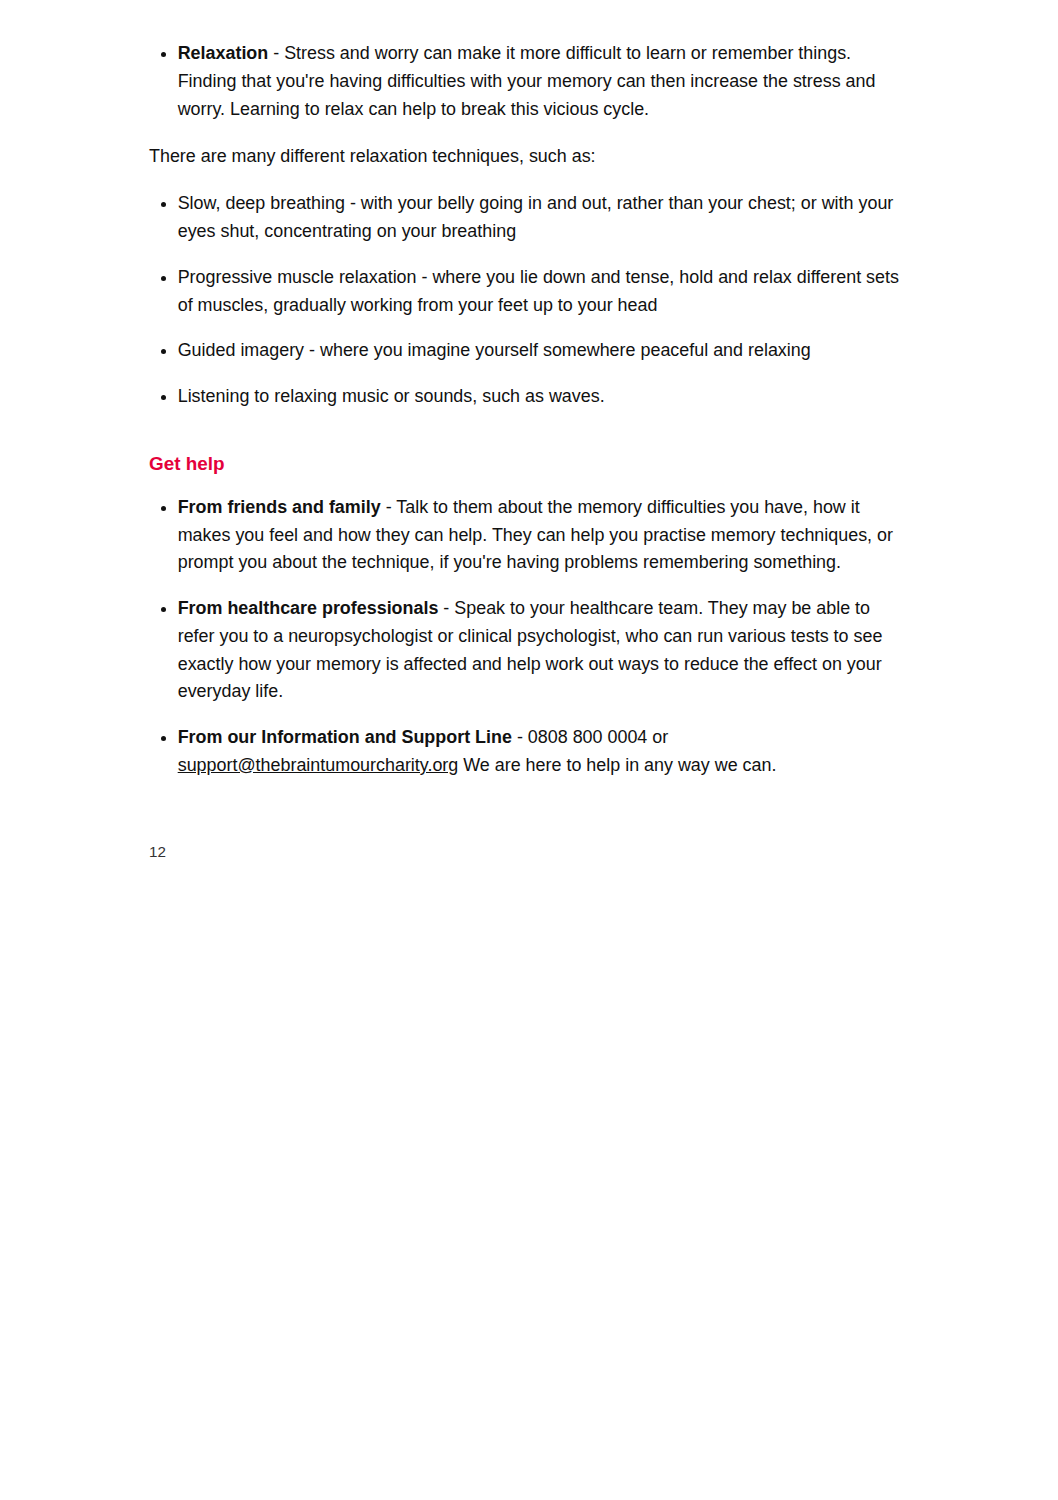Relaxation - Stress and worry can make it more difficult to learn or remember things. Finding that you're having difficulties with your memory can then increase the stress and worry. Learning to relax can help to break this vicious cycle.
There are many different relaxation techniques, such as:
Slow, deep breathing - with your belly going in and out, rather than your chest; or with your eyes shut, concentrating on your breathing
Progressive muscle relaxation - where you lie down and tense, hold and relax different sets of muscles, gradually working from your feet up to your head
Guided imagery - where you imagine yourself somewhere peaceful and relaxing
Listening to relaxing music or sounds, such as waves.
Get help
From friends and family - Talk to them about the memory difficulties you have, how it makes you feel and how they can help. They can help you practise memory techniques, or prompt you about the technique, if you're having problems remembering something.
From healthcare professionals - Speak to your healthcare team. They may be able to refer you to a neuropsychologist or clinical psychologist, who can run various tests to see exactly how your memory is affected and help work out ways to reduce the effect on your everyday life.
From our Information and Support Line - 0808 800 0004 or support@thebraintumourcharity.org We are here to help in any way we can.
12